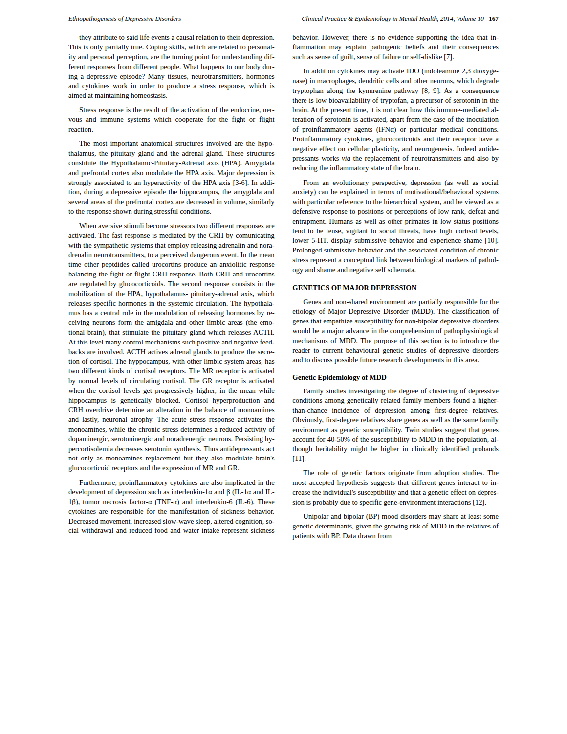Ethiopathogenesis of Depressive Disorders
Clinical Practice & Epidemiology in Mental Health, 2014, Volume 10167
they attribute to said life events a causal relation to their depression. This is only partially true. Coping skills, which are related to personality and personal perception, are the turning point for understanding different responses from different people. What happens to our body during a depressive episode? Many tissues, neurotransmitters, hormones and cytokines work in order to produce a stress response, which is aimed at maintaining homeostasis.
Stress response is the result of the activation of the endocrine, nervous and immune systems which cooperate for the fight or flight reaction.
The most important anatomical structures involved are the hypothalamus, the pituitary gland and the adrenal gland. These structures constitute the Hypothalamic-Pituitary-Adrenal axis (HPA). Amygdala and prefrontal cortex also modulate the HPA axis. Major depression is strongly associated to an hyperactivity of the HPA axis [3-6]. In addition, during a depressive episode the hippocampus, the amygdala and several areas of the prefrontal cortex are decreased in volume, similarly to the response shown during stressful conditions.
When aversive stimuli become stressors two different responses are activated. The fast response is mediated by the CRH by comunicating with the sympathetic systems that employ releasing adrenalin and noradrenalin neurotransmitters, to a perceived dangerous event. In the mean time other peptdides called urocortins produce an anxiolitic response balancing the fight or flight CRH response. Both CRH and urocortins are regulated by glucocorticoids. The second response consists in the mobilization of the HPA, hypothalamus- pituitary-adrenal axis, which releases specific hormones in the systemic circulation. The hypothalamus has a central role in the modulation of releasing hormones by receiving neurons form the amigdala and other limbic areas (the emotional brain), that stimulate the pituitary gland which releases ACTH. At this level many control mechanisms such positive and negative feedbacks are involved. ACTH actives adrenal glands to produce the secretion of cortisol. The hyppocampus, with other limbic system areas, has two different kinds of cortisol receptors. The MR receptor is activated by normal levels of circulating cortisol. The GR receptor is activated when the cortisol levels get progressively higher, in the mean while hippocampus is genetically blocked. Cortisol hyperproduction and CRH overdrive determine an alteration in the balance of monoamines and lastly, neuronal atrophy. The acute stress response activates the monoamines, while the chronic stress determines a reduced activity of dopaminergic, serotoninergic and noradrenergic neurons. Persisting hypercortisolemia decreases serotonin synthesis. Thus antidepressants act not only as monoamines replacement but they also modulate brain's glucocorticoid receptors and the expression of MR and GR.
Furthermore, proinflammatory cytokines are also implicated in the development of depression such as interleukin-1α and β (IL-1α and IL-1β), tumor necrosis factor-α (TNF-α) and interleukin-6 (IL-6). These cytokines are responsible for the manifestation of sickness behavior. Decreased movement, increased slow-wave sleep, altered cognition, social withdrawal and reduced food and water intake represent sickness behavior. However, there is no evidence supporting the idea that inflammation may explain pathogenic beliefs and their consequences such as sense of guilt, sense of failure or self-dislike [7].
In addition cytokines may activate IDO (indoleamine 2,3 dioxygenase) in macrophages, dendritic cells and other neurons, which degrade tryptophan along the kynurenine pathway [8, 9]. As a consequence there is low bioavailability of tryptofan, a precursor of serotonin in the brain. At the present time, it is not clear how this immune-mediated alteration of serotonin is activated, apart from the case of the inoculation of proinflammatory agents (IFNα) or particular medical conditions. Proinflammatory cytokines, glucocorticoids and their receptor have a negative effect on cellular plasticity, and neurogenesis. Indeed antidepressants works via the replacement of neurotransmitters and also by reducing the inflammatory state of the brain.
From an evolutionary perspective, depression (as well as social anxiety) can be explained in terms of motivational/behavioral systems with particular reference to the hierarchical system, and be viewed as a defensive response to positions or perceptions of low rank, defeat and entrapment. Humans as well as other primates in low status positions tend to be tense, vigilant to social threats, have high cortisol levels, lower 5-HT, display submissive behavior and experience shame [10]. Prolonged submissive behavior and the associated condition of chronic stress represent a conceptual link between biological markers of pathology and shame and negative self schemata.
Genetics of Major Depression
Genes and non-shared environment are partially responsible for the etiology of Major Depressive Disorder (MDD). The classification of genes that empathize susceptibility for non-bipolar depressive disorders would be a major advance in the comprehension of pathophysiological mechanisms of MDD. The purpose of this section is to introduce the reader to current behavioural genetic studies of depressive disorders and to discuss possible future research developments in this area.
Genetic Epidemiology of MDD
Family studies investigating the degree of clustering of depressive conditions among genetically related family members found a higher-than-chance incidence of depression among first-degree relatives. Obviously, first-degree relatives share genes as well as the same family environment as genetic susceptibility. Twin studies suggest that genes account for 40-50% of the susceptibility to MDD in the population, although heritability might be higher in clinically identified probands [11].
The role of genetic factors originate from adoption studies. The most accepted hypothesis suggests that different genes interact to increase the individual's susceptibility and that a genetic effect on depression is probably due to specific gene-environment interactions [12].
Unipolar and bipolar (BP) mood disorders may share at least some genetic determinants, given the growing risk of MDD in the relatives of patients with BP. Data drawn from